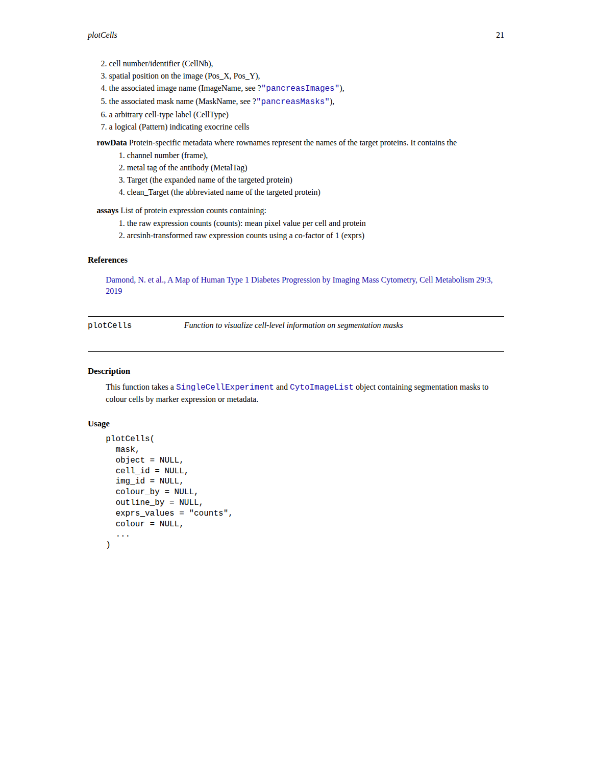plotCells 21
cell number/identifier (CellNb),
spatial position on the image (Pos_X, Pos_Y),
the associated image name (ImageName, see ?"pancreasImages"),
the associated mask name (MaskName, see ?"pancreasMasks"),
a arbitrary cell-type label (CellType)
a logical (Pattern) indicating exocrine cells
rowData Protein-specific metadata where rownames represent the names of the target proteins. It contains the
channel number (frame),
metal tag of the antibody (MetalTag)
Target (the expanded name of the targeted protein)
clean_Target (the abbreviated name of the targeted protein)
assays List of protein expression counts containing:
the raw expression counts (counts): mean pixel value per cell and protein
arcsinh-transformed raw expression counts using a co-factor of 1 (exprs)
References
Damond, N. et al., A Map of Human Type 1 Diabetes Progression by Imaging Mass Cytometry, Cell Metabolism 29:3, 2019
plotCells Function to visualize cell-level information on segmentation masks
Description
This function takes a SingleCellExperiment and CytoImageList object containing segmentation masks to colour cells by marker expression or metadata.
Usage
plotCells(
  mask,
  object = NULL,
  cell_id = NULL,
  img_id = NULL,
  colour_by = NULL,
  outline_by = NULL,
  exprs_values = "counts",
  colour = NULL,
  ...
)